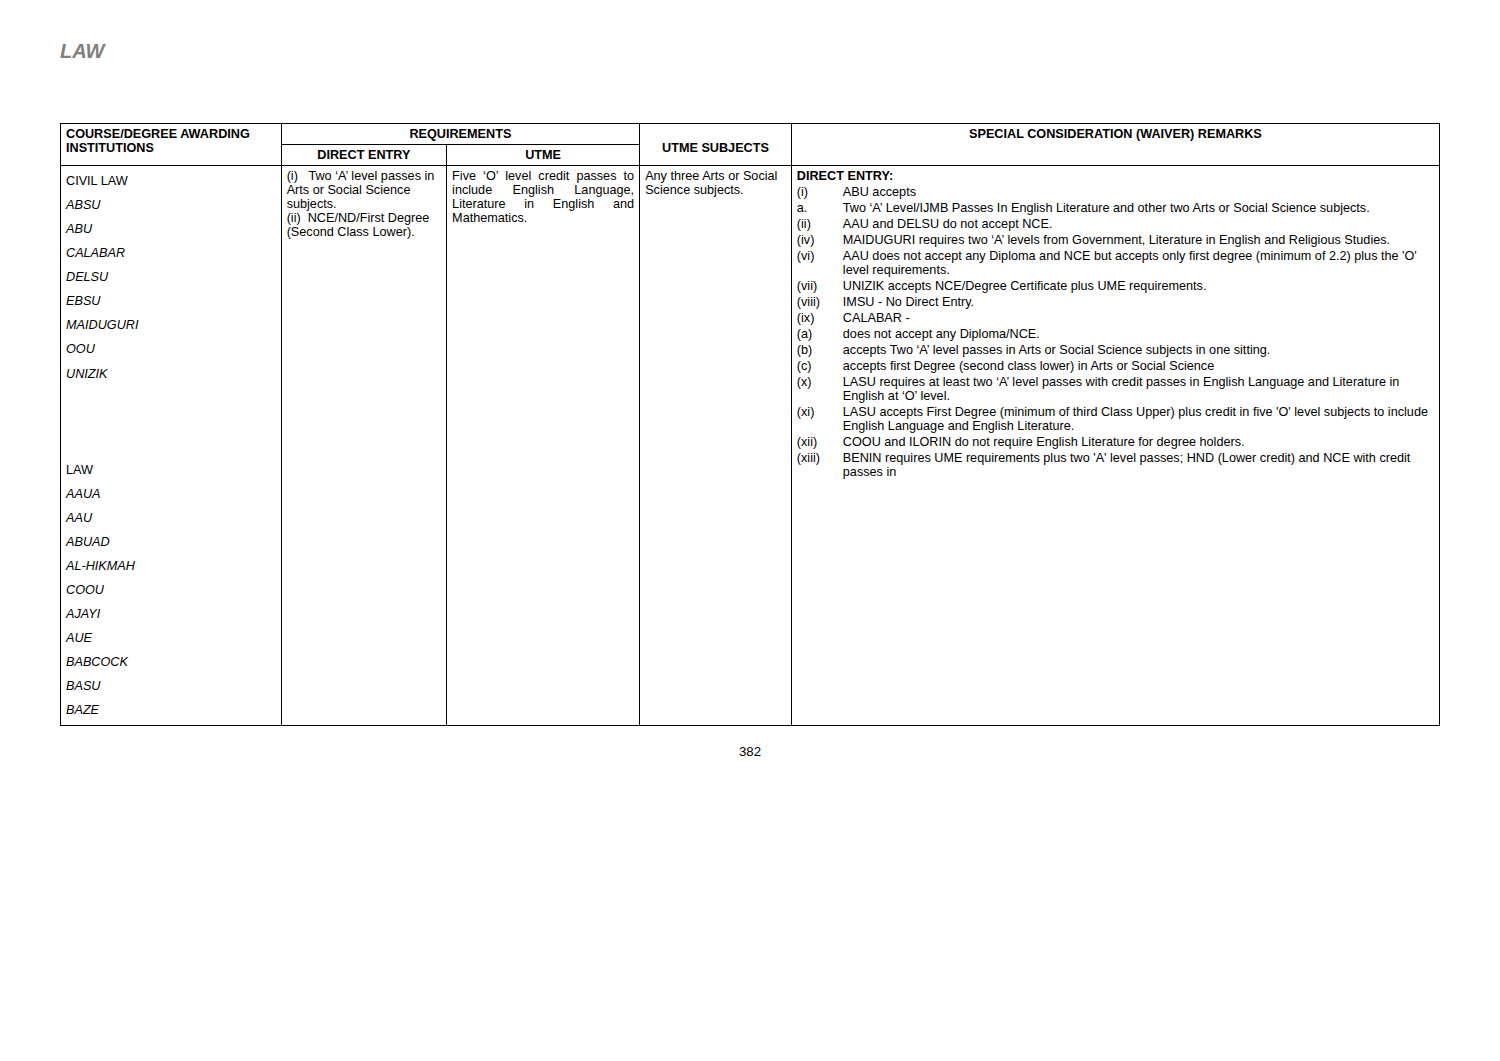LAW
| COURSE/DEGREE AWARDING INSTITUTIONS | REQUIREMENTS | UTME SUBJECTS | SPECIAL CONSIDERATION (WAIVER) REMARKS |
| --- | --- | --- | --- |
| DIRECT ENTRY | UTME |
| CIVIL LAW ABSU ABU CALABAR DELSU EBSU MAIDUGURI OOU UNIZIK LAW AAUA AAU ABUAD AL-HIKMAH COOU AJAYI AUE BABCOCK BASU BAZE | (i) Two ‘A’ level passes in Arts or Social Science subjects. (ii) NCE/ND/First Degree (Second Class Lower). | Five ‘O’ level credit passes to include English Language, Literature in English and Mathematics. | Any three Arts or Social Science subjects. | DIRECT ENTRY: / (i) / ABU accepts / / a. / Two ‘A’ Level/IJMB Passes In English Literature and other two Arts or Social Science subjects. / / (ii) / AAU and DELSU do not accept NCE. / / (iv) / MAIDUGURI requires two ‘A’ levels from Government, Literature in English and Religious Studies. / / (vi) / AAU does not accept any Diploma and NCE but accepts only first degree (minimum of 2.2) plus the 'O' level requirements. / / (vii) / UNIZIK accepts NCE/Degree Certificate plus UME requirements. / / (viii) / IMSU - No Direct Entry. / / (ix) / CALABAR - / / (a) / does not accept any Diploma/NCE. / / (b) / accepts Two ‘A’ level passes in Arts or Social Science subjects in one sitting. / / (c) / accepts first Degree (second class lower) in Arts or Social Science / / (x) / LASU requires at least two ‘A’ level passes with credit passes in English Language and Literature in English at ‘O’ level. / / (xi) / LASU accepts First Degree (minimum of third Class Upper) plus credit in five 'O' level subjects to include English Language and English Literature. / / (xii) / COOU and ILORIN do not require English Literature for degree holders. / / (xiii) / BENIN requires UME requirements plus two 'A' level passes; HND (Lower credit) and NCE with credit passes in / |
382